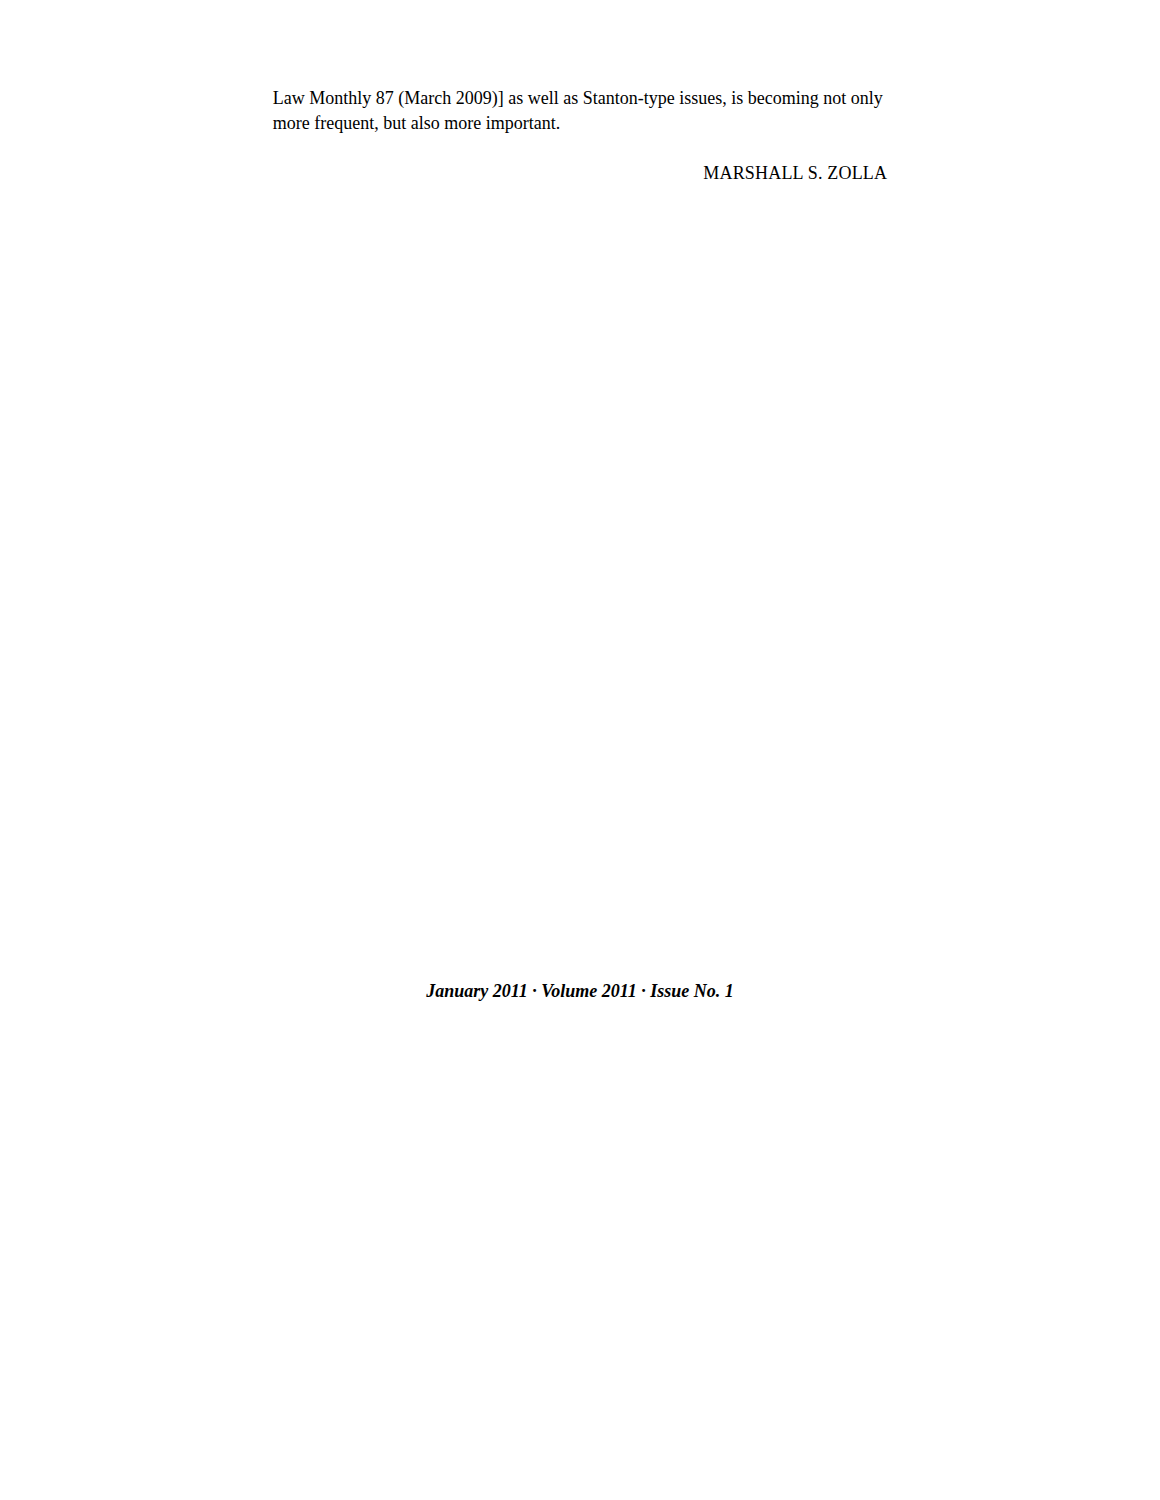Law Monthly 87 (March 2009)] as well as Stanton-type issues, is becoming not only more frequent, but also more important.
MARSHALL S. ZOLLA
January 2011 · Volume 2011 · Issue No. 1